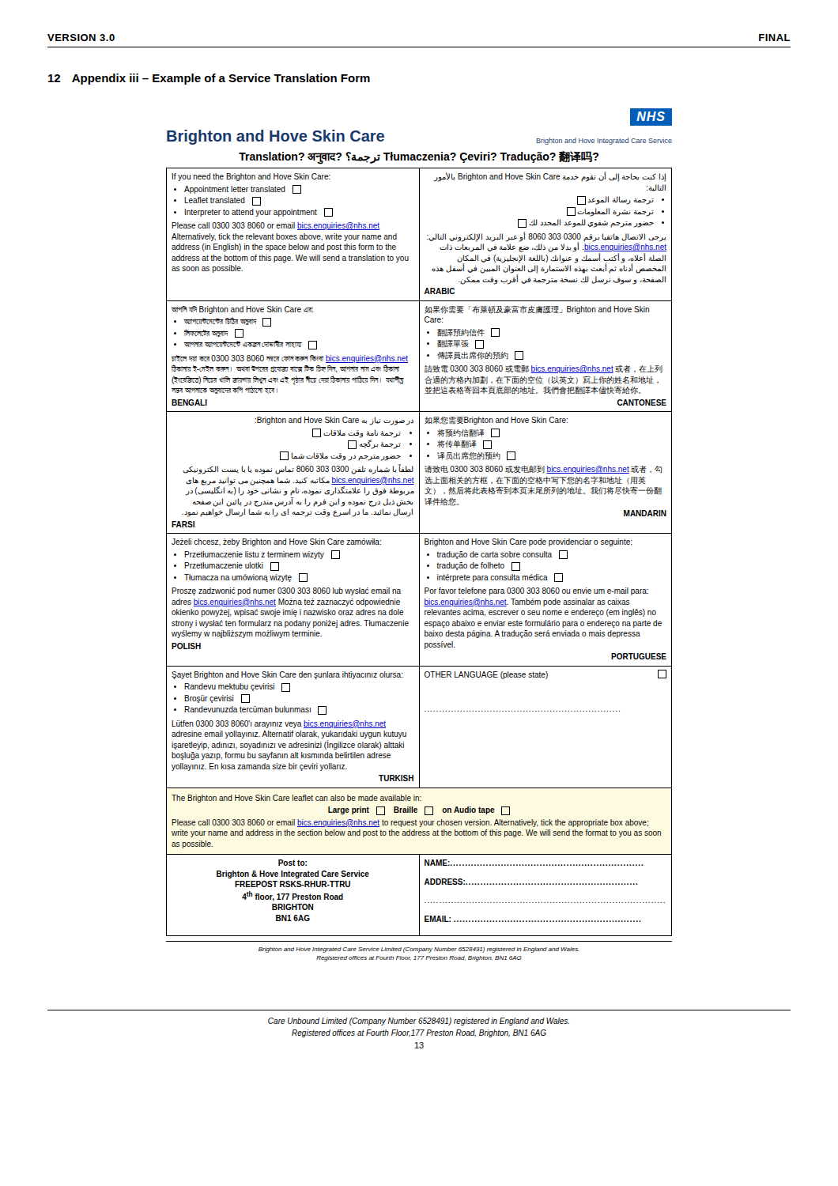VERSION 3.0 FINAL
12 Appendix iii – Example of a Service Translation Form
NHS
Brighton and Hove Skin Care
Brighton and Hove Integrated Care Service
Translation? अनुवाद? ترجمة؟ Tłumaczenia? Çeviri? Tradução? 翻译吗?
| If you need the Brighton and Hove Skin Care: Appointment letter translated Leaflet translated Interpreter to attend your appointment Please call 0300 303 8060 or email bics.enquiries@nhs.net Alternatively, tick the relevant boxes above, write your name and address (in English) in the space below and post this form to the address at the bottom of this page. We will send a translation to you as soon as possible. | إذا كنت بحاجة إلى أن تقوم خدمة Brighton and Hove Skin Care بالأمور التالية: ترجمة رسالة الموعد ترجمة نشرة المعلومات حضور مترجم شفوي للموعد المحدد لك يرجى الاتصال هاتفيا برقم 0300 303 8060 أو عبر البريد الإلكتروني التالي: bics.enquiries@nhs.net . أو بدلا من ذلك، ضع علامة في المربعات ذات الصلة أعلاه، و أكتب أسمك و عنوانك (باللغة الإنجليزية) في المكان المخصص أدناه ثم أبعث بهذه الاستمارة إلى العنوان المبين في أسفل هذه الصفحة، و سوف نرسل لك نسخة مترجمة في أقرب وقت ممكن. ARABIC |
| আপনি যদি Brighton and Hove Skin Care এর: অ্যাপয়েন্টমেন্টের চিঠির অনুবাদ লিফলেটের অনুবাদ আপনার অ্যাপয়েন্টমেন্টে একজন দোভাষীর সাহায্য চাইলে দয়া করে 0300 303 8060 নম্বরে ফোন করুন কিংবা bics.enquiries@nhs.net ঠিকানায় ই-মেইল করুন। অথবা উপরের প্রযোজ্য বাক্সে টিক চিহ্ন দিন, আপনার নাম এবং ঠিকানা (ইংরেজিতে) নিচের খালি জায়গায় লিখুন এবং এই পৃষ্ঠার নীচে দেয়া ঠিকানায় পাঠিয়ে দিন। যথাশীঘ্র সম্ভব আপনাকে অনুবাদের কপি পাঠানো হবে। BENGALI | 如果你需要「布萊頓及豪富市皮膚護理」Brighton and Hove Skin Care: 翻譯預約信件 翻譯單張 傳譯員出席你的預約 請致電 0300 303 8060 或電郵 bics.enquiries@nhs.net 或者，在上列合適的方格內加劃，在下面的空位（以英文）寫上你的姓名和地址，並把這表格寄回本頁底部的地址。我們會把翻譯本儘快寄給你。 CANTONESE |
| در صورت نیاز به Brighton and Hove Skin Care: ترجمۀ نامۀ وقت ملاقات ترجمۀ برگچه حضور مترجم در وقت ملاقات شما لطفاً با شماره تلفن 0300 303 8060 تماس نموده یا با پست الکترونیکی bics.enquiries@nhs.net مکاتبه کنید. شما همچنین می توانید مربع های مربوطۀ فوق را علامتگذاری نموده، نام و نشانی خود را (به انگلیسی) در بخش ذیل درج نموده و این فرم را به آدرس مندرج در پائین این صفحه ارسال نمائید. ما در اسرع وقت ترجمه ای را به شما ارسال خواهیم نمود. FARSI | 如果您需要Brighton and Hove Skin Care: 将预约信翻译 将传单翻译 译员出席您的预约 请致电 0300 303 8060 或发电邮到 bics.enquiries@nhs.net 或者，勾选上面相关的方框，在下面的空格中写下您的名字和地址（用英文），然后将此表格寄到本页末尾所列的地址。我们将尽快寄一份翻译件给您。 MANDARIN |
| Jeżeli chcesz, żeby Brighton and Hove Skin Care zamówiła: Przetłumaczenie listu z terminem wizyty Przetłumaczenie ulotki Tłumacza na umówioną wizytę Proszę zadzwonić pod numer 0300 303 8060 lub wysłać email na adres bics.enquiries@nhs.net Można też zaznaczyć odpowiednie okienko powyżej, wpisać swoje imię i nazwisko oraz adres na dole strony i wysłać ten formularz na podany poniżej adres. Tłumaczenie wyślemy w najbliższym możliwym terminie. POLISH | Brighton and Hove Skin Care pode providenciar o seguinte: tradução de carta sobre consulta tradução de folheto intérprete para consulta médica Por favor telefone para 0300 303 8060 ou envie um e-mail para: bics.enquiries@nhs.net . Também pode assinalar as caixas relevantes acima, escrever o seu nome e endereço (em inglês) no espaço abaixo e enviar este formulário para o endereço na parte de baixo desta página. A tradução será enviada o mais depressa possível. PORTUGUESE |
| Şayet Brighton and Hove Skin Care den şunlara ihtiyacınız olursa: Randevu mektubu çevirisi Broşür çevirisi Randevunuzda tercüman bulunması Lütfen 0300 303 8060'ı arayınız veya bics.enquiries@nhs.net adresine email yollayınız. Alternatif olarak, yukarıdaki uygun kutuyu işaretleyip, adınızı, soyadınızı ve adresinizi (İngilizce olarak) alttaki boşluğa yazıp, formu bu sayfanın alt kısmında belirtilen adrese yollayınız. En kısa zamanda size bir çeviri yollarız. TURKISH | OTHER LANGUAGE (please state) .................................................................. |
| The Brighton and Hove Skin Care leaflet can also be made available in: Large print Braille on Audio tape Please call 0300 303 8060 or email bics.enquiries@nhs.net to request your chosen version. Alternatively, tick the appropriate box above; write your name and address in the section below and post to the address at the bottom of this page. We will send the format to you as soon as possible. |
| Post to: Brighton & Hove Integrated Care Service FREEPOST RSKS-RHUR-TTRU 4 th floor, 177 Preston Road BRIGHTON BN1 6AG | NAME: ................................................................. ADDRESS: .......................................................... ................................................................................. EMAIL: ............................................................... |
Brighton and Hove Integrated Care Service Limited (Company Number 6528491) registered in England and Wales.
Registered offices at Fourth Floor, 177 Preston Road, Brighton, BN1 6AG
Care Unbound Limited (Company Number 6528491) registered in England and Wales.
Registered offices at Fourth Floor,177 Preston Road, Brighton, BN1 6AG
13